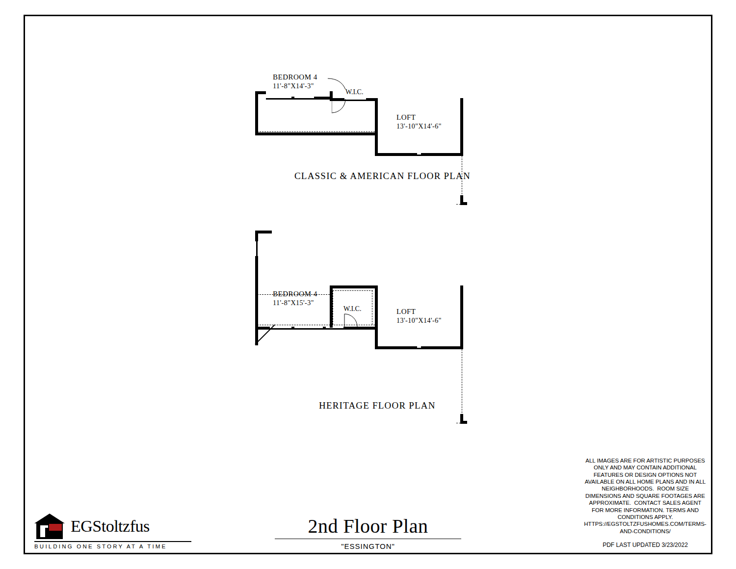============================================================ PLAN 1 : CLASSIC & AMERICAN FLOOR PLAN ============================================================
BEDROOM 4 11'-8"X14'-3"
W.I.C.
LOFT 13'-10"X14'-6"
CLASSIC & AMERICAN FLOOR PLAN
============================================================ PLAN 2 : HERITAGE FLOOR PLAN ============================================================
BEDROOM 4 11'-8"X15'-3"
W.I.C.
LOFT 13'-10"X14'-6"
HERITAGE FLOOR PLAN
============================================================ TITLE BLOCK ============================================================
EGStoltzfus
BUILDING ONE STORY AT A TIME
2nd Floor Plan
"ESSINGTON"
ALL IMAGES ARE FOR ARTISTIC PURPOSES ONLY AND MAY CONTAIN ADDITIONAL FEATURES OR DESIGN OPTIONS NOT AVAILABLE ON ALL HOME PLANS AND IN ALL NEIGHBORHOODS. ROOM SIZE DIMENSIONS AND SQUARE FOOTAGES ARE APPROXIMATE. CONTACT SALES AGENT FOR MORE INFORMATION. TERMS AND CONDITIONS APPLY. HTTPS://EGSTOLTZFUSHOMES.COM/TERMS-AND-CONDITIONS/
PDF LAST UPDATED 3/23/2022